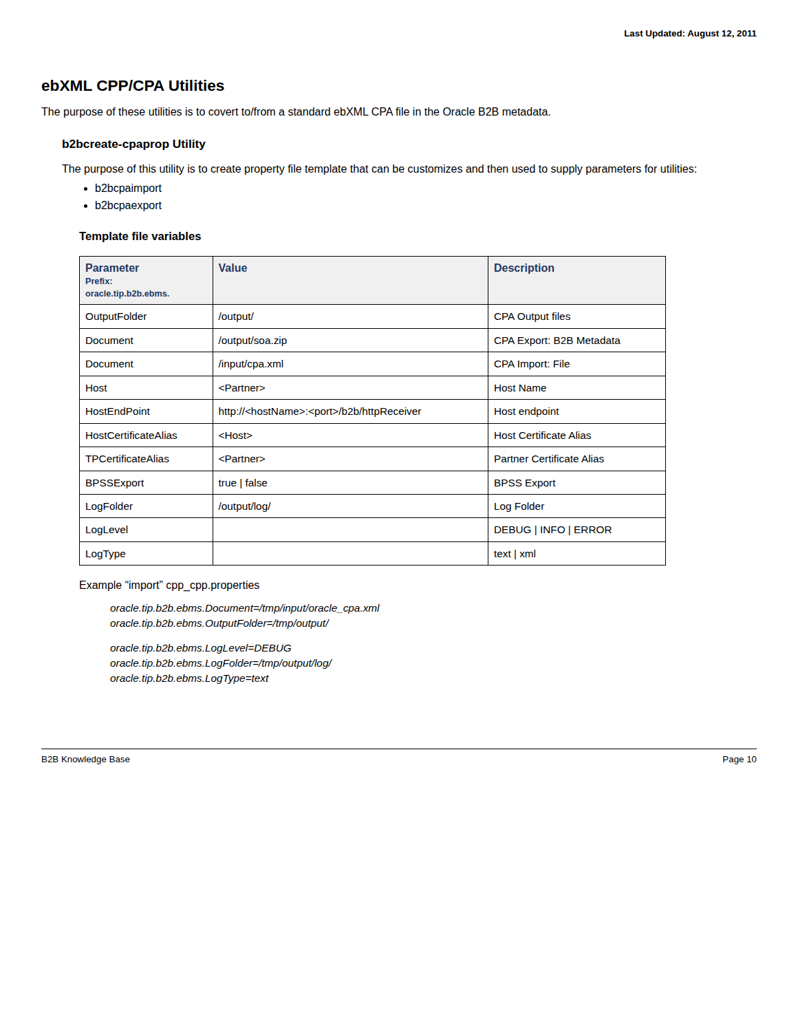Last Updated: August 12, 2011
ebXML CPP/CPA Utilities
The purpose of these utilities is to covert to/from a standard ebXML CPA file in the Oracle B2B metadata.
b2bcreate-cpaprop Utility
The purpose of this utility is to create property file template that can be customizes and then used to supply parameters for utilities:
b2bcpaimport
b2bcpaexport
Template file variables
| Parameter Prefix: oracle.tip.b2b.ebms. | Value | Description |
| --- | --- | --- |
| OutputFolder | /output/ | CPA Output files |
| Document | /output/soa.zip | CPA Export: B2B Metadata |
| Document | /input/cpa.xml | CPA Import: File |
| Host | <Partner> | Host Name |
| HostEndPoint | http://<hostName>:<port>/b2b/httpReceiver | Host endpoint |
| HostCertificateAlias | <Host> | Host Certificate Alias |
| TPCertificateAlias | <Partner> | Partner Certificate Alias |
| BPSSExport | true / false | BPSS Export |
| LogFolder | /output/log/ | Log Folder |
| LogLevel | | DEBUG / INFO / ERROR |
| LogType | | text / xml |
Example “import” cpp_cpp.properties
oracle.tip.b2b.ebms.Document=/tmp/input/oracle_cpa.xml
oracle.tip.b2b.ebms.OutputFolder=/tmp/output/ oracle.tip.b2b.ebms.LogLevel=DEBUG
oracle.tip.b2b.ebms.LogFolder=/tmp/output/log/
oracle.tip.b2b.ebms.LogType=text
B2B Knowledge Base Page 10